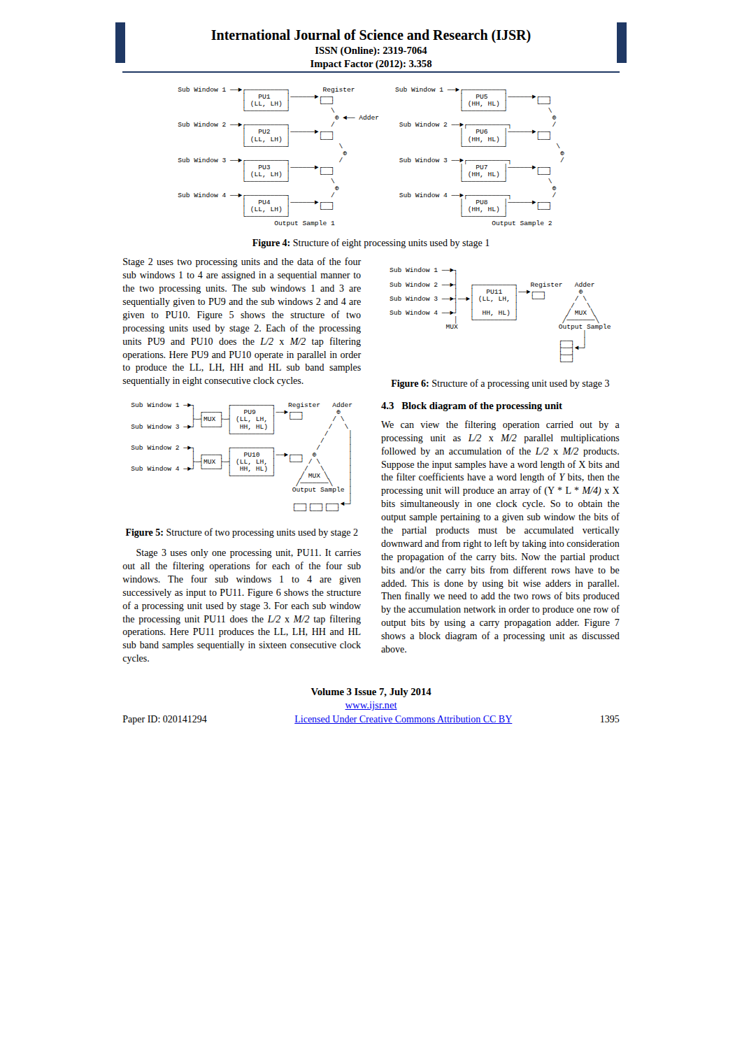International Journal of Science and Research (IJSR)
ISSN (Online): 2319-7064
Impact Factor (2012): 3.358
Sub Window 1 ──►┌──────────┐ Register Sub Window 1 ──►┌──────────┐ │ PU1 │──────►┌──┐ │ PU5 │──────►┌──┐ │ (LL, LH) │ └──┘ │ (HH, HL) │ └──┘ └──────────┘ \ └──────────┘ \ ⊕ ◄── Adder ⊕ Sub Window 2 ──►┌──────────┐ / Sub Window 2 ──►┌──────────┐ / │ PU2 │──────►┌──┐ │ PU6 │──────►┌──┐ │ (LL, LH) │ └──┘ │ (HH, HL) │ └──┘ └──────────┘ \ └──────────┘ \ ⊕ ⊕ Sub Window 3 ──►┌──────────┐ / Sub Window 3 ──►┌──────────┐ / │ PU3 │──────►┌──┐ │ PU7 │──────►┌──┐ │ (LL, LH) │ └──┘ │ (HH, HL) │ └──┘ └──────────┘ \ └──────────┘ \ ⊕ ⊕ Sub Window 4 ──►┌──────────┐ / Sub Window 4 ──►┌──────────┐ / │ PU4 │──────►┌──┐ │ PU8 │──────►┌──┐ │ (LL, LH) │ └──┘ │ (HH, HL) │ └──┘ └──────────┘ └──────────┘ Output Sample 1 Output Sample 2
Figure 4: Structure of eight processing units used by stage 1
Stage 2 uses two processing units and the data of the four sub windows 1 to 4 are assigned in a sequential manner to the two processing units. The sub windows 1 and 3 are sequentially given to PU9 and the sub windows 2 and 4 are given to PU10. Figure 5 shows the structure of two processing units used by stage 2. Each of the processing units PU9 and PU10 does the L/2 x M/2 tap filtering operations. Here PU9 and PU10 operate in parallel in order to produce the LL, LH, HH and HL sub band samples sequentially in eight consecutive clock cycles.
Sub Window 1 ─►┐ ┌──────────┐ Register Adder │ ┌────┐ │ PU9 │──►┌──┐ ⊕ ├─┤MUX ├─┤ (LL, LH, │ └──┘ / \ Sub Window 3 ─►┘ └────┘ │ HH, HL) │ / \ └──────────┘ / │ / │ Sub Window 2 ─►┐ ┌──────────┐ / │ │ ┌────┐ │ PU10 │──►┌──┐ ⊕ │ ├─┤MUX ├─┤ (LL, LH, │ └──┘ / \ │ Sub Window 4 ─►┘ └────┘ │ HH, HL) │ / \ │ └──────────┘ ╱ MUX ╲ │ ╱───────╲ │ Output Sample │ │ ┌──┐┌──┐┌──┐◄─┘ └──┘└──┘└──┘
Figure 5: Structure of two processing units used by stage 2
Stage 3 uses only one processing unit, PU11. It carries out all the filtering operations for each of the four sub windows. The four sub windows 1 to 4 are given successively as input to PU11. Figure 6 shows the structure of a processing unit used by stage 3. For each sub window the processing unit PU11 does the L/2 x M/2 tap filtering operations. Here PU11 produces the LL, LH, HH and HL sub band samples sequentially in sixteen consecutive clock cycles.
Sub Window 1 ──►┐ │ Sub Window 2 ──►┤ ┌──────────┐ Register Adder │ │ PU11 │──►┌──┐ ⊕ Sub Window 3 ──►┤──►│ (LL, LH, │ └──┘ / \ │ │ │ / \ Sub Window 4 ──►┘ │ HH, HL) │ ╱ MUX ╲ │ └──────────┘ ╱───────╲ MUX Output Sample │ ┌──┐ │ ├──┤◄─┘ ├──┤ └──┘
Figure 6: Structure of a processing unit used by stage 3
4.3 Block diagram of the processing unit
We can view the filtering operation carried out by a processing unit as L/2 x M/2 parallel multiplications followed by an accumulation of the L/2 x M/2 products. Suppose the input samples have a word length of X bits and the filter coefficients have a word length of Y bits, then the processing unit will produce an array of (Y * L * M/4) x X bits simultaneously in one clock cycle. So to obtain the output sample pertaining to a given sub window the bits of the partial products must be accumulated vertically downward and from right to left by taking into consideration the propagation of the carry bits. Now the partial product bits and/or the carry bits from different rows have to be added. This is done by using bit wise adders in parallel. Then finally we need to add the two rows of bits produced by the accumulation network in order to produce one row of output bits by using a carry propagation adder. Figure 7 shows a block diagram of a processing unit as discussed above.
Volume 3 Issue 7, July 2014
www.ijsr.net
Paper ID: 020141294
Licensed Under Creative Commons Attribution CC BY
1395